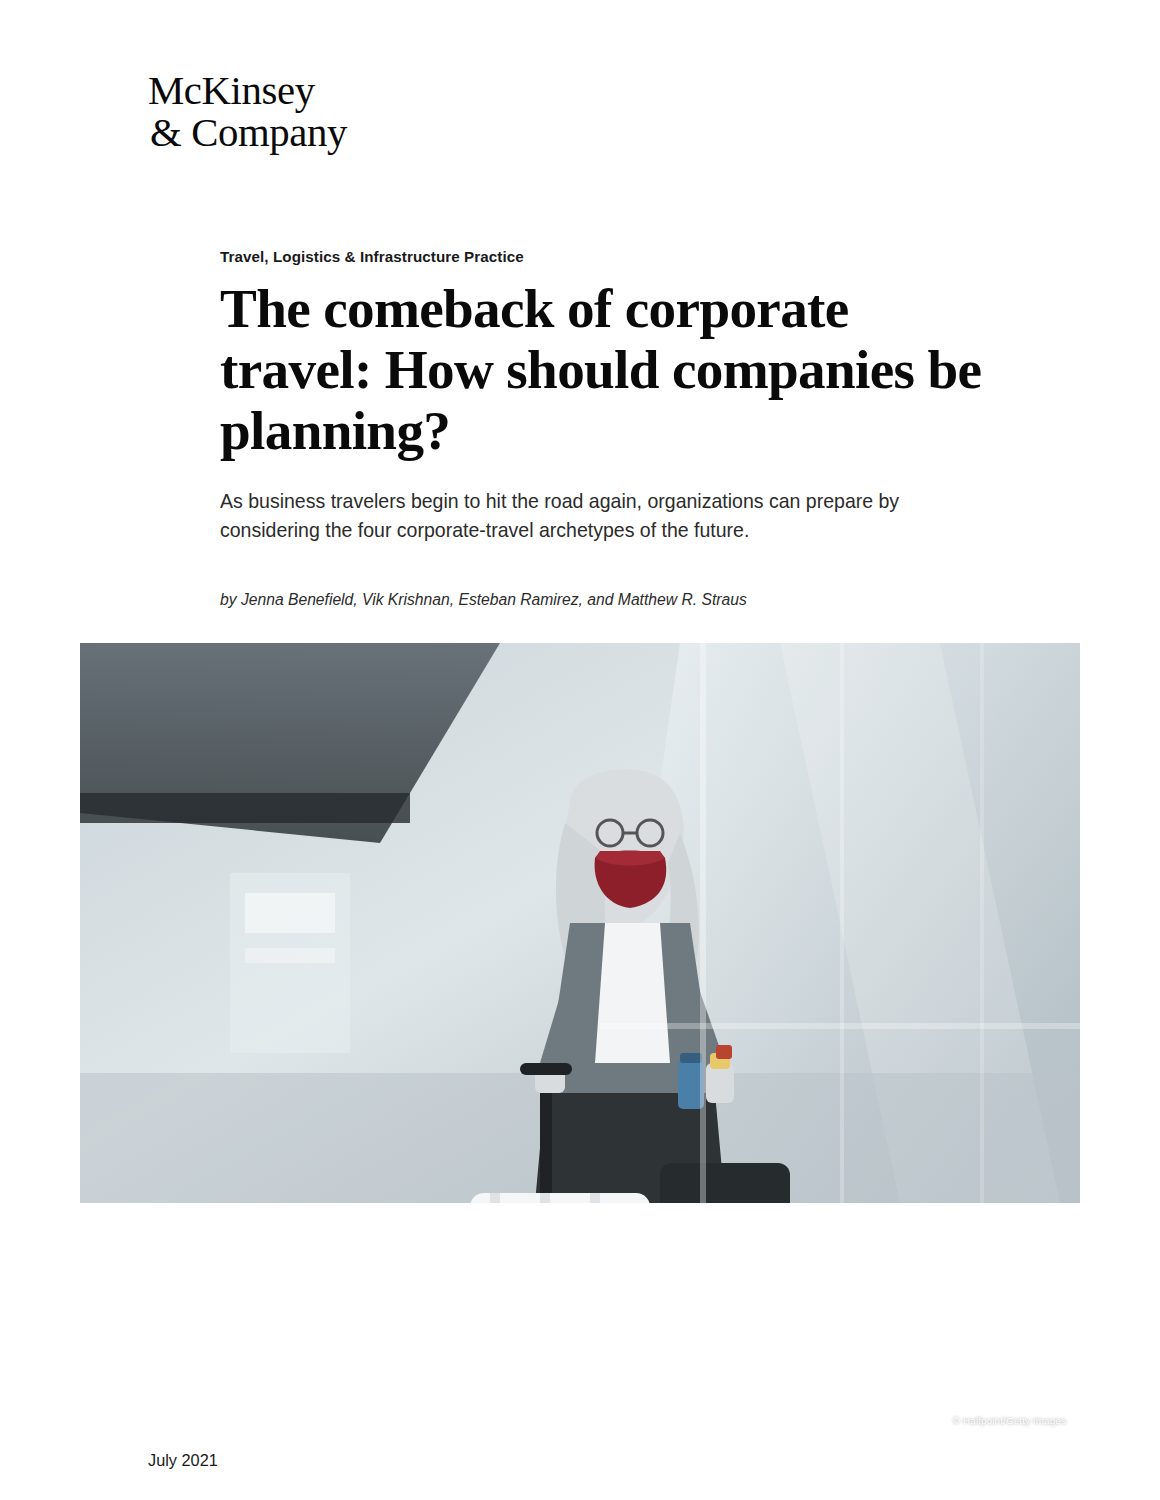McKinsey & Company
Travel, Logistics & Infrastructure Practice
The comeback of corporate travel: How should companies be planning?
As business travelers begin to hit the road again, organizations can prepare by considering the four corporate-travel archetypes of the future.
by Jenna Benefield, Vik Krishnan, Esteban Ramirez, and Matthew R. Straus
© Halfpoint/Getty Images
July 2021